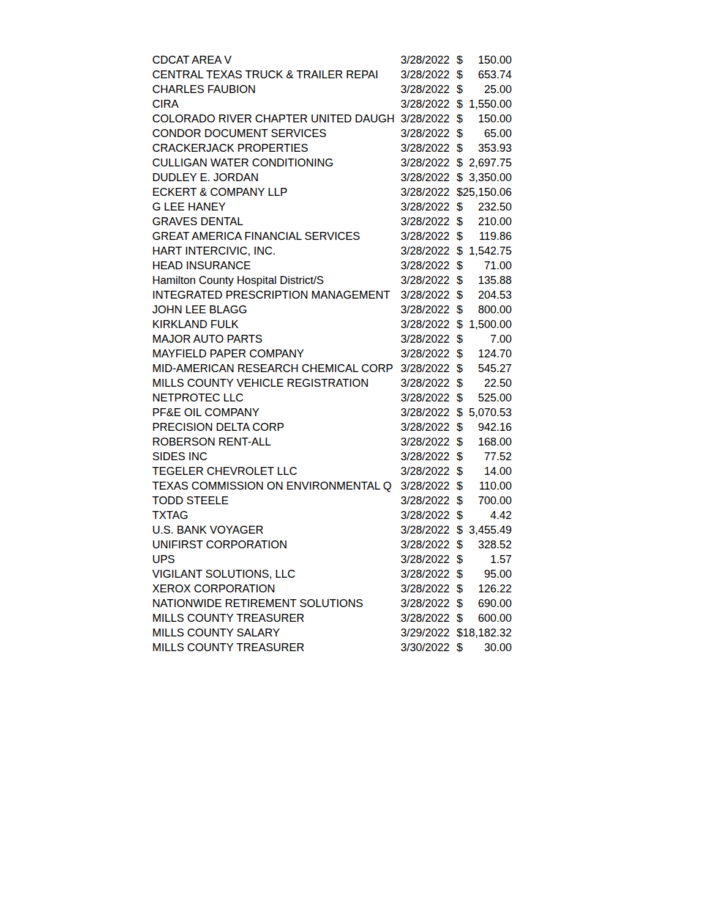| CDCAT AREA V | 3/28/2022 | $ | 150.00 |
| CENTRAL TEXAS TRUCK & TRAILER REPAI | 3/28/2022 | $ | 653.74 |
| CHARLES FAUBION | 3/28/2022 | $ | 25.00 |
| CIRA | 3/28/2022 | $ | 1,550.00 |
| COLORADO RIVER CHAPTER UNITED DAUGH | 3/28/2022 | $ | 150.00 |
| CONDOR DOCUMENT SERVICES | 3/28/2022 | $ | 65.00 |
| CRACKERJACK PROPERTIES | 3/28/2022 | $ | 353.93 |
| CULLIGAN WATER CONDITIONING | 3/28/2022 | $ | 2,697.75 |
| DUDLEY E. JORDAN | 3/28/2022 | $ | 3,350.00 |
| ECKERT & COMPANY LLP | 3/28/2022 | $ | 25,150.06 |
| G LEE HANEY | 3/28/2022 | $ | 232.50 |
| GRAVES DENTAL | 3/28/2022 | $ | 210.00 |
| GREAT AMERICA FINANCIAL SERVICES | 3/28/2022 | $ | 119.86 |
| HART INTERCIVIC, INC. | 3/28/2022 | $ | 1,542.75 |
| HEAD INSURANCE | 3/28/2022 | $ | 71.00 |
| Hamilton County Hospital District/S | 3/28/2022 | $ | 135.88 |
| INTEGRATED PRESCRIPTION MANAGEMENT | 3/28/2022 | $ | 204.53 |
| JOHN LEE BLAGG | 3/28/2022 | $ | 800.00 |
| KIRKLAND FULK | 3/28/2022 | $ | 1,500.00 |
| MAJOR AUTO PARTS | 3/28/2022 | $ | 7.00 |
| MAYFIELD PAPER COMPANY | 3/28/2022 | $ | 124.70 |
| MID-AMERICAN RESEARCH CHEMICAL CORP | 3/28/2022 | $ | 545.27 |
| MILLS COUNTY VEHICLE REGISTRATION | 3/28/2022 | $ | 22.50 |
| NETPROTEC LLC | 3/28/2022 | $ | 525.00 |
| PF&E OIL COMPANY | 3/28/2022 | $ | 5,070.53 |
| PRECISION DELTA CORP | 3/28/2022 | $ | 942.16 |
| ROBERSON RENT-ALL | 3/28/2022 | $ | 168.00 |
| SIDES INC | 3/28/2022 | $ | 77.52 |
| TEGELER CHEVROLET LLC | 3/28/2022 | $ | 14.00 |
| TEXAS COMMISSION ON ENVIRONMENTAL Q | 3/28/2022 | $ | 110.00 |
| TODD STEELE | 3/28/2022 | $ | 700.00 |
| TXTAG | 3/28/2022 | $ | 4.42 |
| U.S. BANK VOYAGER | 3/28/2022 | $ | 3,455.49 |
| UNIFIRST CORPORATION | 3/28/2022 | $ | 328.52 |
| UPS | 3/28/2022 | $ | 1.57 |
| VIGILANT SOLUTIONS, LLC | 3/28/2022 | $ | 95.00 |
| XEROX CORPORATION | 3/28/2022 | $ | 126.22 |
| NATIONWIDE RETIREMENT SOLUTIONS | 3/28/2022 | $ | 690.00 |
| MILLS COUNTY TREASURER | 3/28/2022 | $ | 600.00 |
| MILLS COUNTY SALARY | 3/29/2022 | $ | 18,182.32 |
| MILLS COUNTY TREASURER | 3/30/2022 | $ | 30.00 |